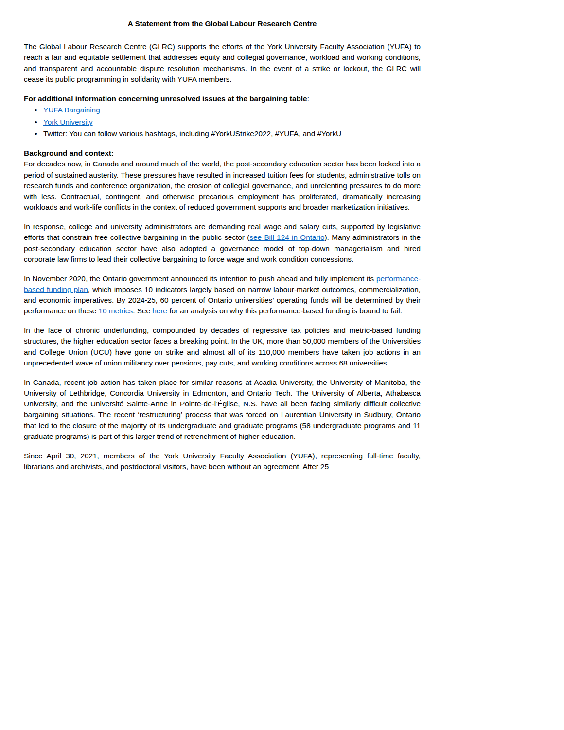A Statement from the Global Labour Research Centre
The Global Labour Research Centre (GLRC) supports the efforts of the York University Faculty Association (YUFA) to reach a fair and equitable settlement that addresses equity and collegial governance, workload and working conditions, and transparent and accountable dispute resolution mechanisms. In the event of a strike or lockout, the GLRC will cease its public programming in solidarity with YUFA members.
For additional information concerning unresolved issues at the bargaining table:
YUFA Bargaining
York University
Twitter: You can follow various hashtags, including #YorkUStrike2022, #YUFA, and #YorkU
Background and context:
For decades now, in Canada and around much of the world, the post-secondary education sector has been locked into a period of sustained austerity. These pressures have resulted in increased tuition fees for students, administrative tolls on research funds and conference organization, the erosion of collegial governance, and unrelenting pressures to do more with less. Contractual, contingent, and otherwise precarious employment has proliferated, dramatically increasing workloads and work-life conflicts in the context of reduced government supports and broader marketization initiatives.
In response, college and university administrators are demanding real wage and salary cuts, supported by legislative efforts that constrain free collective bargaining in the public sector (see Bill 124 in Ontario). Many administrators in the post-secondary education sector have also adopted a governance model of top-down managerialism and hired corporate law firms to lead their collective bargaining to force wage and work condition concessions.
In November 2020, the Ontario government announced its intention to push ahead and fully implement its performance-based funding plan, which imposes 10 indicators largely based on narrow labour-market outcomes, commercialization, and economic imperatives. By 2024-25, 60 percent of Ontario universities’ operating funds will be determined by their performance on these 10 metrics. See here for an analysis on why this performance-based funding is bound to fail.
In the face of chronic underfunding, compounded by decades of regressive tax policies and metric-based funding structures, the higher education sector faces a breaking point. In the UK, more than 50,000 members of the Universities and College Union (UCU) have gone on strike and almost all of its 110,000 members have taken job actions in an unprecedented wave of union militancy over pensions, pay cuts, and working conditions across 68 universities.
In Canada, recent job action has taken place for similar reasons at Acadia University, the University of Manitoba, the University of Lethbridge, Concordia University in Edmonton, and Ontario Tech. The University of Alberta, Athabasca University, and the Université Sainte-Anne in Pointe-de-l’Église, N.S. have all been facing similarly difficult collective bargaining situations. The recent ‘restructuring’ process that was forced on Laurentian University in Sudbury, Ontario that led to the closure of the majority of its undergraduate and graduate programs (58 undergraduate programs and 11 graduate programs) is part of this larger trend of retrenchment of higher education.
Since April 30, 2021, members of the York University Faculty Association (YUFA), representing full-time faculty, librarians and archivists, and postdoctoral visitors, have been without an agreement. After 25